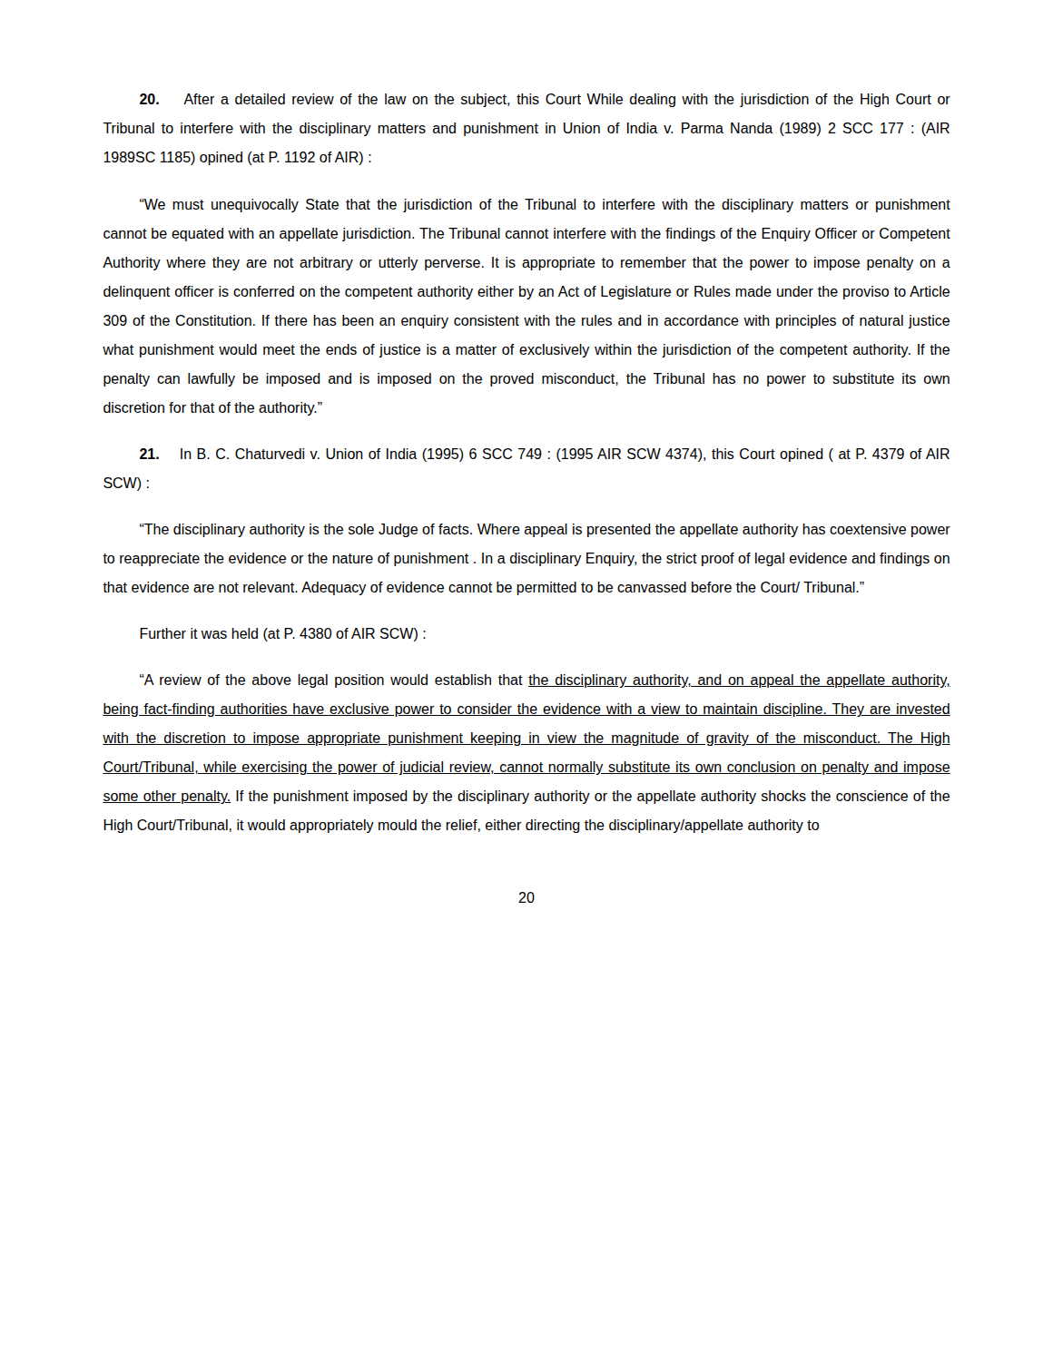20. After a detailed review of the law on the subject, this Court While dealing with the jurisdiction of the High Court or Tribunal to interfere with the disciplinary matters and punishment in Union of India v. Parma Nanda (1989) 2 SCC 177 : (AIR 1989SC 1185) opined (at P. 1192 of AIR) :
“We must unequivocally State that the jurisdiction of the Tribunal to interfere with the disciplinary matters or punishment cannot be equated with an appellate jurisdiction. The Tribunal cannot interfere with the findings of the Enquiry Officer or Competent Authority where they are not arbitrary or utterly perverse. It is appropriate to remember that the power to impose penalty on a delinquent officer is conferred on the competent authority either by an Act of Legislature or Rules made under the proviso to Article 309 of the Constitution. If there has been an enquiry consistent with the rules and in accordance with principles of natural justice what punishment would meet the ends of justice is a matter of exclusively within the jurisdiction of the competent authority. If the penalty can lawfully be imposed and is imposed on the proved misconduct, the Tribunal has no power to substitute its own discretion for that of the authority.”
21. In B. C. Chaturvedi v. Union of India (1995) 6 SCC 749 : (1995 AIR SCW 4374), this Court opined ( at P. 4379 of AIR SCW) :
“The disciplinary authority is the sole Judge of facts. Where appeal is presented the appellate authority has coextensive power to reappreciate the evidence or the nature of punishment . In a disciplinary Enquiry, the strict proof of legal evidence and findings on that evidence are not relevant. Adequacy of evidence cannot be permitted to be canvassed before the Court/ Tribunal.”
Further it was held (at P. 4380 of AIR SCW) :
“A review of the above legal position would establish that the disciplinary authority, and on appeal the appellate authority, being fact-finding authorities have exclusive power to consider the evidence with a view to maintain discipline. They are invested with the discretion to impose appropriate punishment keeping in view the magnitude of gravity of the misconduct. The High Court/Tribunal, while exercising the power of judicial review, cannot normally substitute its own conclusion on penalty and impose some other penalty. If the punishment imposed by the disciplinary authority or the appellate authority shocks the conscience of the High Court/Tribunal, it would appropriately mould the relief, either directing the disciplinary/appellate authority to
20